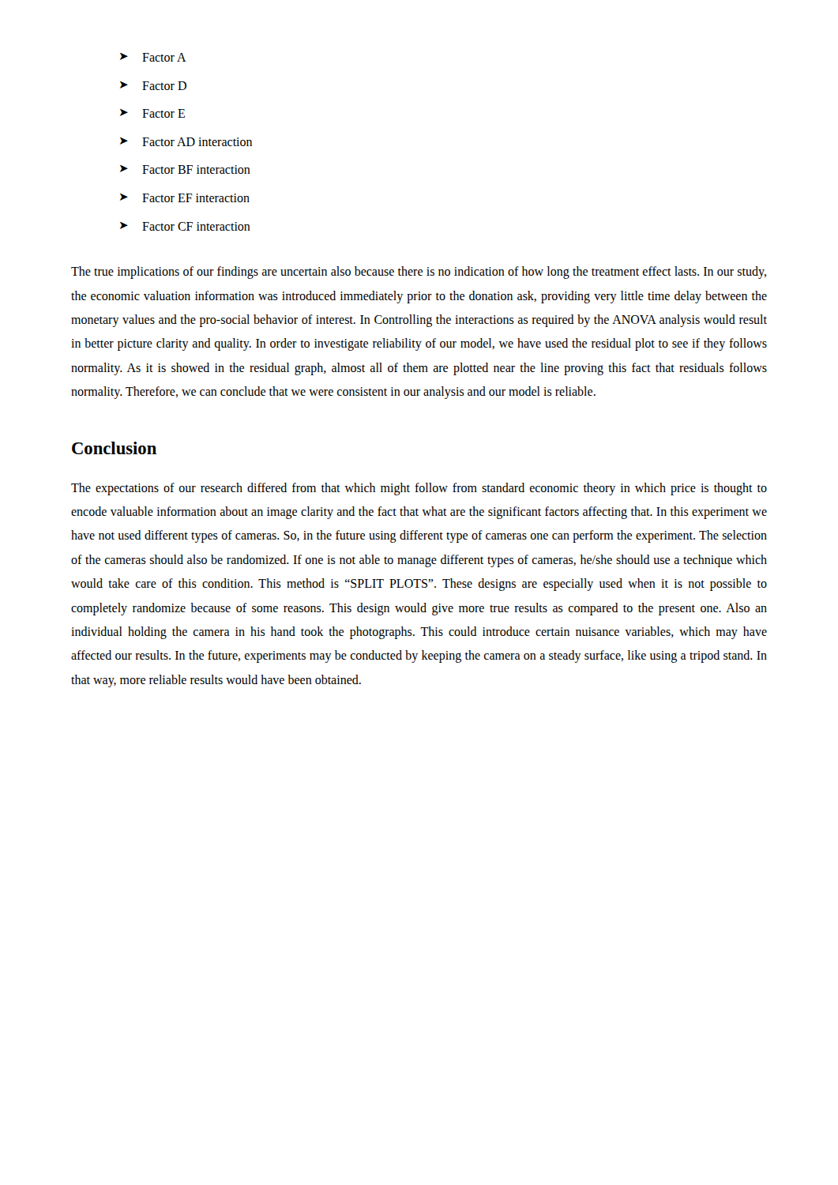Factor A
Factor D
Factor E
Factor AD interaction
Factor BF interaction
Factor EF interaction
Factor CF interaction
The true implications of our findings are uncertain also because there is no indication of how long the treatment effect lasts. In our study, the economic valuation information was introduced immediately prior to the donation ask, providing very little time delay between the monetary values and the pro-social behavior of interest. In Controlling the interactions as required by the ANOVA analysis would result in better picture clarity and quality. In order to investigate reliability of our model, we have used the residual plot to see if they follows normality. As it is showed in the residual graph, almost all of them are plotted near the line proving this fact that residuals follows normality. Therefore, we can conclude that we were consistent in our analysis and our model is reliable.
Conclusion
The expectations of our research differed from that which might follow from standard economic theory in which price is thought to encode valuable information about an image clarity and the fact that what are the significant factors affecting that. In this experiment we have not used different types of cameras. So, in the future using different type of cameras one can perform the experiment. The selection of the cameras should also be randomized. If one is not able to manage different types of cameras, he/she should use a technique which would take care of this condition. This method is “SPLIT PLOTS”. These designs are especially used when it is not possible to completely randomize because of some reasons. This design would give more true results as compared to the present one. Also an individual holding the camera in his hand took the photographs. This could introduce certain nuisance variables, which may have affected our results. In the future, experiments may be conducted by keeping the camera on a steady surface, like using a tripod stand. In that way, more reliable results would have been obtained.